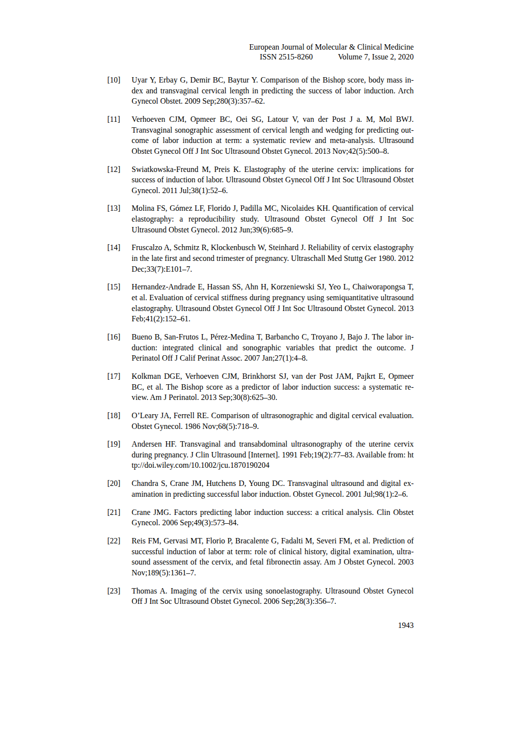European Journal of Molecular & Clinical Medicine ISSN 2515-8260 Volume 7, Issue 2, 2020
[10] Uyar Y, Erbay G, Demir BC, Baytur Y. Comparison of the Bishop score, body mass index and transvaginal cervical length in predicting the success of labor induction. Arch Gynecol Obstet. 2009 Sep;280(3):357–62.
[11] Verhoeven CJM, Opmeer BC, Oei SG, Latour V, van der Post J a. M, Mol BWJ. Transvaginal sonographic assessment of cervical length and wedging for predicting outcome of labor induction at term: a systematic review and meta-analysis. Ultrasound Obstet Gynecol Off J Int Soc Ultrasound Obstet Gynecol. 2013 Nov;42(5):500–8.
[12] Swiatkowska-Freund M, Preis K. Elastography of the uterine cervix: implications for success of induction of labor. Ultrasound Obstet Gynecol Off J Int Soc Ultrasound Obstet Gynecol. 2011 Jul;38(1):52–6.
[13] Molina FS, Gómez LF, Florido J, Padilla MC, Nicolaides KH. Quantification of cervical elastography: a reproducibility study. Ultrasound Obstet Gynecol Off J Int Soc Ultrasound Obstet Gynecol. 2012 Jun;39(6):685–9.
[14] Fruscalzo A, Schmitz R, Klockenbusch W, Steinhard J. Reliability of cervix elastography in the late first and second trimester of pregnancy. Ultraschall Med Stuttg Ger 1980. 2012 Dec;33(7):E101–7.
[15] Hernandez-Andrade E, Hassan SS, Ahn H, Korzeniewski SJ, Yeo L, Chaiworapongsa T, et al. Evaluation of cervical stiffness during pregnancy using semiquantitative ultrasound elastography. Ultrasound Obstet Gynecol Off J Int Soc Ultrasound Obstet Gynecol. 2013 Feb;41(2):152–61.
[16] Bueno B, San-Frutos L, Pérez-Medina T, Barbancho C, Troyano J, Bajo J. The labor induction: integrated clinical and sonographic variables that predict the outcome. J Perinatol Off J Calif Perinat Assoc. 2007 Jan;27(1):4–8.
[17] Kolkman DGE, Verhoeven CJM, Brinkhorst SJ, van der Post JAM, Pajkrt E, Opmeer BC, et al. The Bishop score as a predictor of labor induction success: a systematic review. Am J Perinatol. 2013 Sep;30(8):625–30.
[18] O’Leary JA, Ferrell RE. Comparison of ultrasonographic and digital cervical evaluation. Obstet Gynecol. 1986 Nov;68(5):718–9.
[19] Andersen HF. Transvaginal and transabdominal ultrasonography of the uterine cervix during pregnancy. J Clin Ultrasound [Internet]. 1991 Feb;19(2):77–83. Available from: http://doi.wiley.com/10.1002/jcu.1870190204
[20] Chandra S, Crane JM, Hutchens D, Young DC. Transvaginal ultrasound and digital examination in predicting successful labor induction. Obstet Gynecol. 2001 Jul;98(1):2–6.
[21] Crane JMG. Factors predicting labor induction success: a critical analysis. Clin Obstet Gynecol. 2006 Sep;49(3):573–84.
[22] Reis FM, Gervasi MT, Florio P, Bracalente G, Fadalti M, Severi FM, et al. Prediction of successful induction of labor at term: role of clinical history, digital examination, ultrasound assessment of the cervix, and fetal fibronectin assay. Am J Obstet Gynecol. 2003 Nov;189(5):1361–7.
[23] Thomas A. Imaging of the cervix using sonoelastography. Ultrasound Obstet Gynecol Off J Int Soc Ultrasound Obstet Gynecol. 2006 Sep;28(3):356–7.
1943